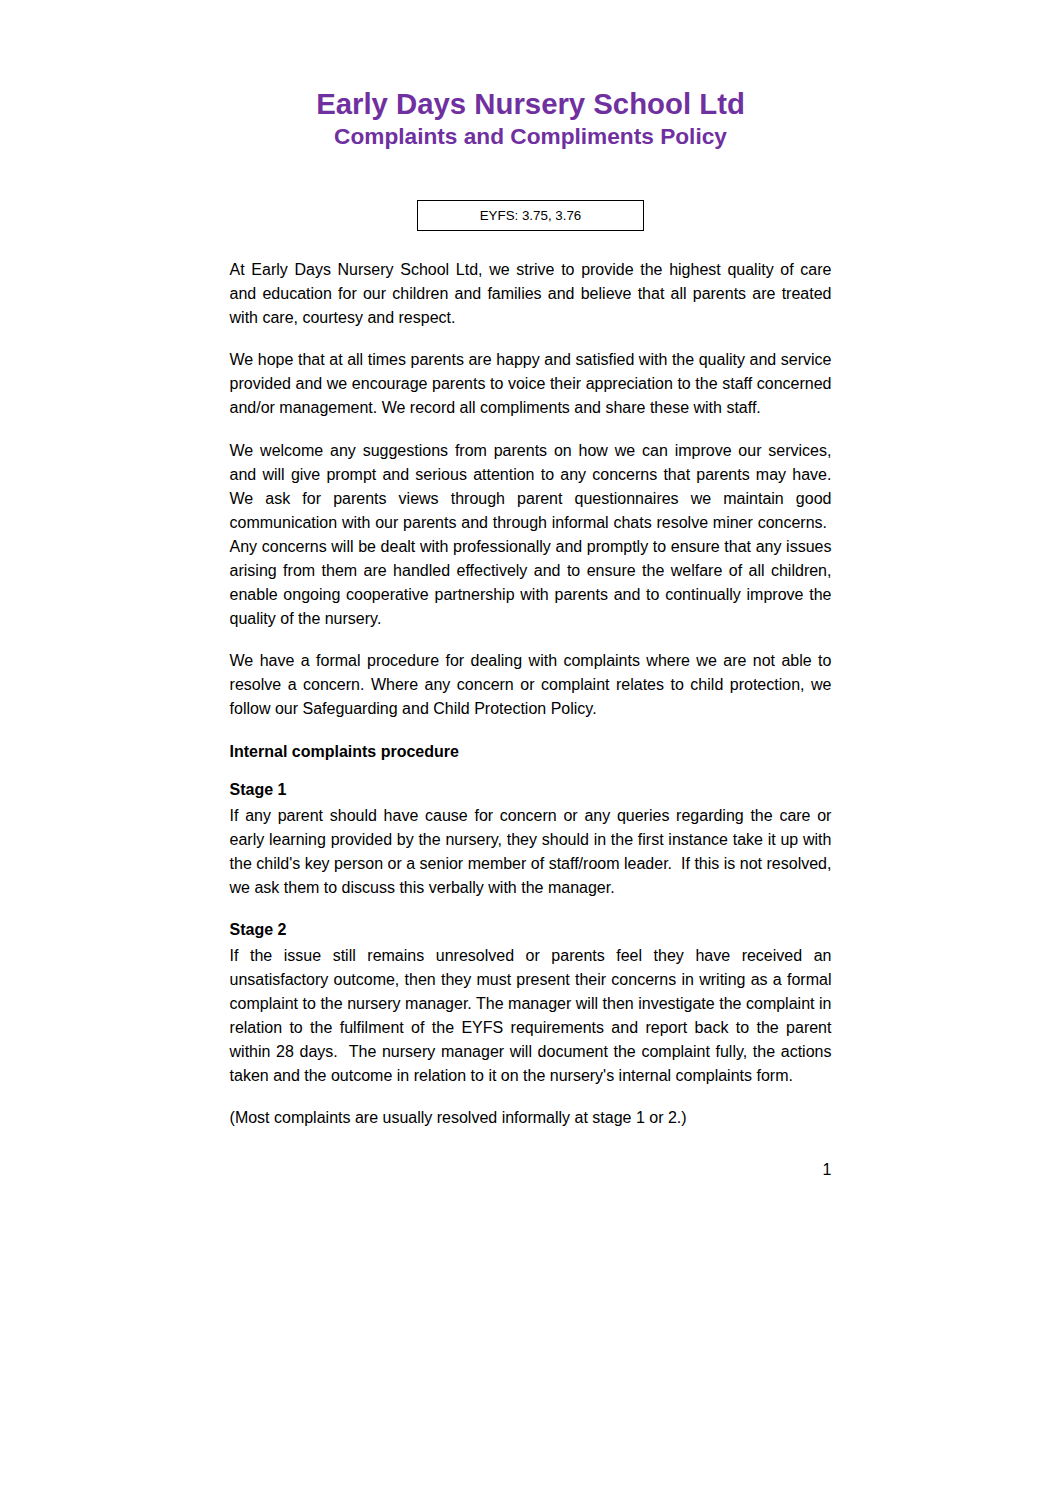Early Days Nursery School Ltd
Complaints and Compliments Policy
EYFS: 3.75, 3.76
At Early Days Nursery School Ltd, we strive to provide the highest quality of care and education for our children and families and believe that all parents are treated with care, courtesy and respect.
We hope that at all times parents are happy and satisfied with the quality and service provided and we encourage parents to voice their appreciation to the staff concerned and/or management. We record all compliments and share these with staff.
We welcome any suggestions from parents on how we can improve our services, and will give prompt and serious attention to any concerns that parents may have. We ask for parents views through parent questionnaires we maintain good communication with our parents and through informal chats resolve miner concerns. Any concerns will be dealt with professionally and promptly to ensure that any issues arising from them are handled effectively and to ensure the welfare of all children, enable ongoing cooperative partnership with parents and to continually improve the quality of the nursery.
We have a formal procedure for dealing with complaints where we are not able to resolve a concern. Where any concern or complaint relates to child protection, we follow our Safeguarding and Child Protection Policy.
Internal complaints procedure
Stage 1
If any parent should have cause for concern or any queries regarding the care or early learning provided by the nursery, they should in the first instance take it up with the child's key person or a senior member of staff/room leader. If this is not resolved, we ask them to discuss this verbally with the manager.
Stage 2
If the issue still remains unresolved or parents feel they have received an unsatisfactory outcome, then they must present their concerns in writing as a formal complaint to the nursery manager. The manager will then investigate the complaint in relation to the fulfilment of the EYFS requirements and report back to the parent within 28 days. The nursery manager will document the complaint fully, the actions taken and the outcome in relation to it on the nursery's internal complaints form.
(Most complaints are usually resolved informally at stage 1 or 2.)
1